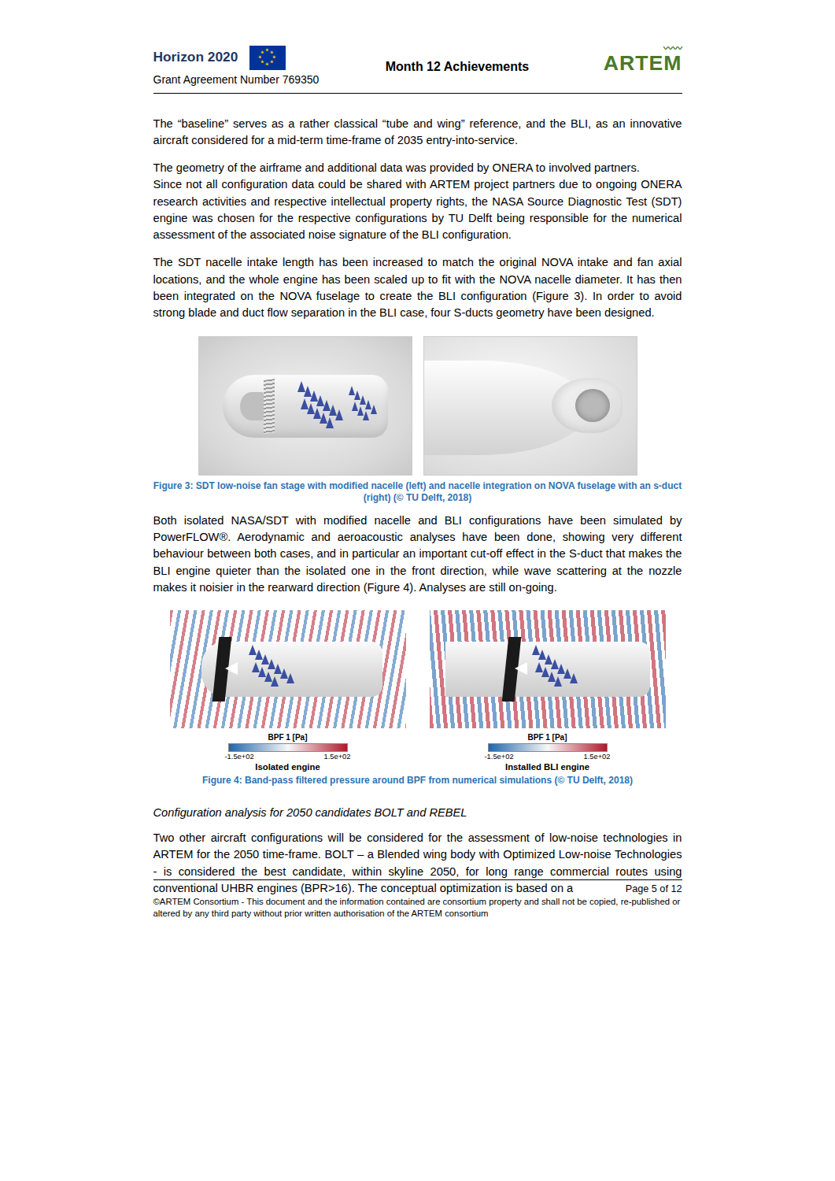Horizon 2020 ★ ★ ★ ★ ★ ★ ★ ★
Grant Agreement Number 769350
Month 12 Achievements
〰〰 ARTEM
The “baseline” serves as a rather classical “tube and wing” reference, and the BLI, as an innovative aircraft considered for a mid-term time-frame of 2035 entry-into-service.
The geometry of the airframe and additional data was provided by ONERA to involved partners.
Since not all configuration data could be shared with ARTEM project partners due to ongoing ONERA research activities and respective intellectual property rights, the NASA Source Diagnostic Test (SDT) engine was chosen for the respective configurations by TU Delft being responsible for the numerical assessment of the associated noise signature of the BLI configuration.
The SDT nacelle intake length has been increased to match the original NOVA intake and fan axial locations, and the whole engine has been scaled up to fit with the NOVA nacelle diameter. It has then been integrated on the NOVA fuselage to create the BLI configuration (Figure 3). In order to avoid strong blade and duct flow separation in the BLI case, four S-ducts geometry have been designed.
Figure 3: SDT low-noise fan stage with modified nacelle (left) and nacelle integration on NOVA fuselage with an s-duct (right) (© TU Delft, 2018)
Both isolated NASA/SDT with modified nacelle and BLI configurations have been simulated by PowerFLOW®. Aerodynamic and aeroacoustic analyses have been done, showing very different behaviour between both cases, and in particular an important cut-off effect in the S-duct that makes the BLI engine quieter than the isolated one in the front direction, while wave scattering at the nozzle makes it noisier in the rearward direction (Figure 4). Analyses are still on-going.
BPF 1 [Pa]
-1.5e+021.5e+02
Isolated engine
BPF 1 [Pa]
-1.5e+021.5e+02
Installed BLI engine
Figure 4: Band-pass filtered pressure around BPF from numerical simulations (© TU Delft, 2018)
Configuration analysis for 2050 candidates BOLT and REBEL
Two other aircraft configurations will be considered for the assessment of low-noise technologies in ARTEM for the 2050 time-frame. BOLT – a Blended wing body with Optimized Low-noise Technologies - is considered the best candidate, within skyline 2050, for long range commercial routes using conventional UHBR engines (BPR>16). The conceptual optimization is based on a
Page 5 of 12
©ARTEM Consortium - This document and the information contained are consortium property and shall not be copied, re-published or altered by any third party without prior written authorisation of the ARTEM consortium